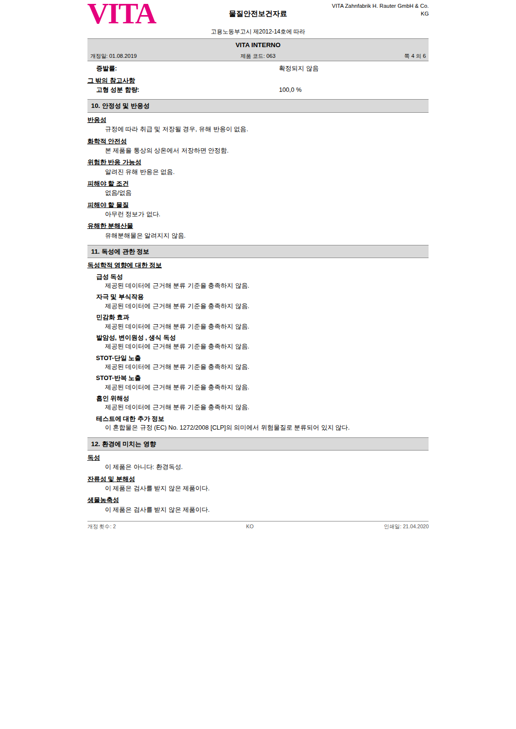VITA
물질안전보건자료
고용노동부고시 제2012-14호에 따라
VITA Zahnfabrik H. Rauter GmbH & Co. KG
VITA INTERNO
개정일: 01.08.2019 제품 코드: 063 쪽 4 의 6
증발률:
확정되지 않음
그 밖의 참고사항
고형 성분 함량:
100,0 %
10. 안정성 및 반응성
반응성
규정에 따라 취급 및 저장될 경우, 유해 반응이 없음.
화학적 안전성
본 제품을 통상의 상온에서 저장하면 안정함.
위험한 반응 가능성
알려진 유해 반응은 없음.
피해야 할 조건
없음/없음
피해야 할 물질
아무런 정보가 없다.
유해한 분해산물
유해분해물은 알려지지 않음.
11. 독성에 관한 정보
독성학적 영향에 대한 정보
급성 독성
제공된 데이터에 근거해 분류 기준을 충족하지 않음.
자극 및 부식작용
제공된 데이터에 근거해 분류 기준을 충족하지 않음.
민감화 효과
제공된 데이터에 근거해 분류 기준을 충족하지 않음.
발암성, 변이원성 , 생식 독성
제공된 데이터에 근거해 분류 기준을 충족하지 않음.
STOT-단일 노출
제공된 데이터에 근거해 분류 기준을 충족하지 않음.
STOT-반복 노출
제공된 데이터에 근거해 분류 기준을 충족하지 않음.
흡인 위해성
제공된 데이터에 근거해 분류 기준을 충족하지 않음.
테스트에 대한 추가 정보
이 혼합물은 규정 (EC) No. 1272/2008 [CLP]의 의미에서 위험물질로 분류되어 있지 않다.
12. 환경에 미치는 영향
독성
이 제품은 아니다: 환경독성.
잔류성 및 분해성
이 제품은 검사를 받지 않은 제품이다.
생물농축성
이 제품은 검사를 받지 않은 제품이다.
개정 횟수: 2 KO 인쇄일: 21.04.2020